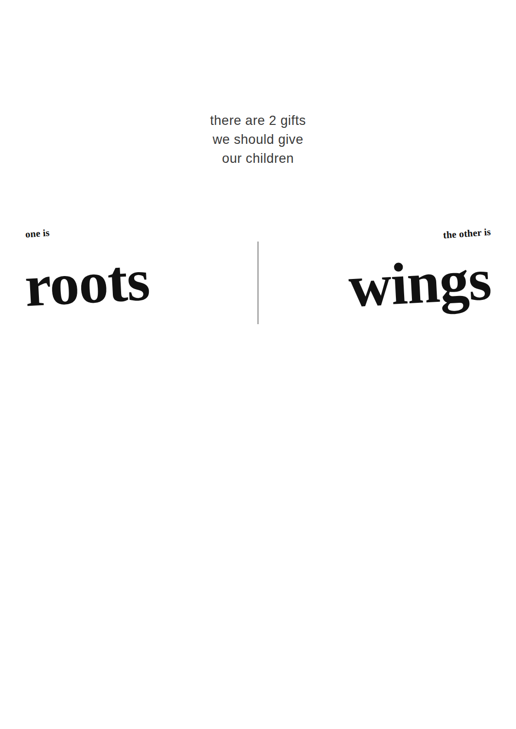there are 2 gifts we should give our children
one is roots
the other is wings